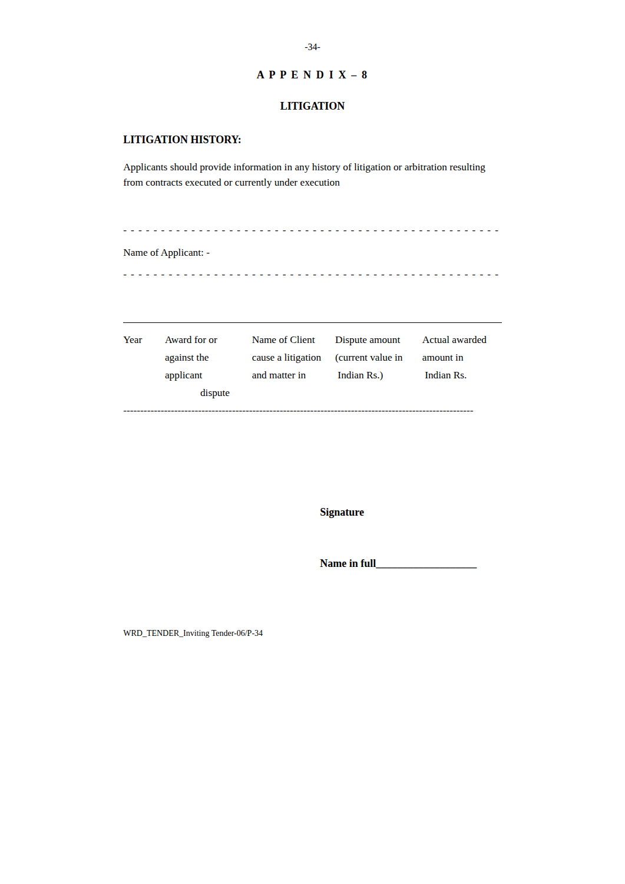-34-
A P P E N D I X – 8
LITIGATION
LITIGATION HISTORY:
Applicants should provide information in any history of litigation or arbitration resulting from contracts executed or currently under execution
- - - - - - - - - - - - - - - - - - - - - - - - - - - - - - - - - - - - - - - - - - - - - - - - - - - - - - - - - - - - -
Name of Applicant: -
- - - - - - - - - - - - - - - - - - - - - - - - - - - - - - - - - - - - - - - - - - - - - - - - - - - - - - - - - - - - -
| Year | Award for or | Name of Client | Dispute amount | Actual awarded |
| | against the | cause a litigation | (current value in | amount in |
| | applicant | and matter in | Indian Rs.) | Indian Rs. |
| | dispute | | | |
-------------------------------------------------------------------------------------------------------
Signature
Name in full___________________
WRD_TENDER_Inviting Tender-06/P-34